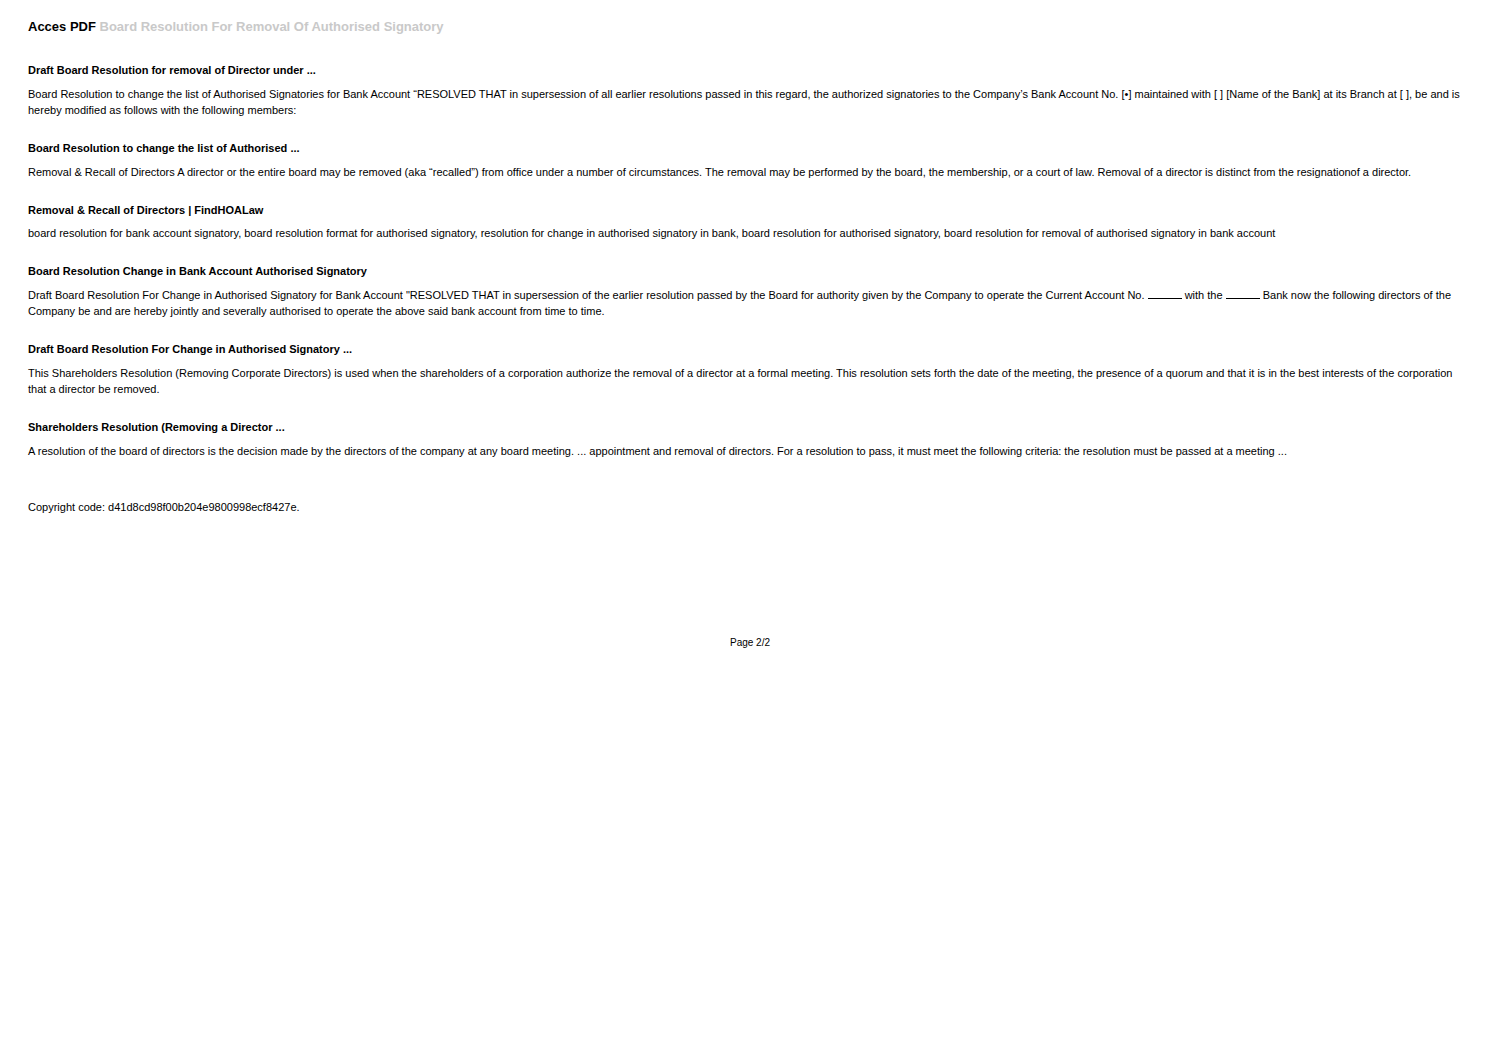Acces PDF Board Resolution For Removal Of Authorised Signatory
Draft Board Resolution for removal of Director under ...
Board Resolution to change the list of Authorised Signatories for Bank Account “RESOLVED THAT in supersession of all earlier resolutions passed in this regard, the authorized signatories to the Company’s Bank Account No. [•] maintained with [ ] [Name of the Bank] at its Branch at [ ], be and is hereby modified as follows with the following members:
Board Resolution to change the list of Authorised ...
Removal & Recall of Directors A director or the entire board may be removed (aka “recalled”) from office under a number of circumstances. The removal may be performed by the board, the membership, or a court of law. Removal of a director is distinct from the resignationof a director.
Removal & Recall of Directors | FindHOALaw
board resolution for bank account signatory, board resolution format for authorised signatory, resolution for change in authorised signatory in bank, board resolution for authorised signatory, board resolution for removal of authorised signatory in bank account
Board Resolution Change in Bank Account Authorised Signatory
Draft Board Resolution For Change in Authorised Signatory for Bank Account "RESOLVED THAT in supersession of the earlier resolution passed by the Board for authority given by the Company to operate the Current Account No. with the Bank now the following directors of the Company be and are hereby jointly and severally authorised to operate the above said bank account from time to time.
Draft Board Resolution For Change in Authorised Signatory ...
This Shareholders Resolution (Removing Corporate Directors) is used when the shareholders of a corporation authorize the removal of a director at a formal meeting. This resolution sets forth the date of the meeting, the presence of a quorum and that it is in the best interests of the corporation that a director be removed.
Shareholders Resolution (Removing a Director ...
A resolution of the board of directors is the decision made by the directors of the company at any board meeting. ... appointment and removal of directors. For a resolution to pass, it must meet the following criteria: the resolution must be passed at a meeting ...
Copyright code: d41d8cd98f00b204e9800998ecf8427e.
Page 2/2